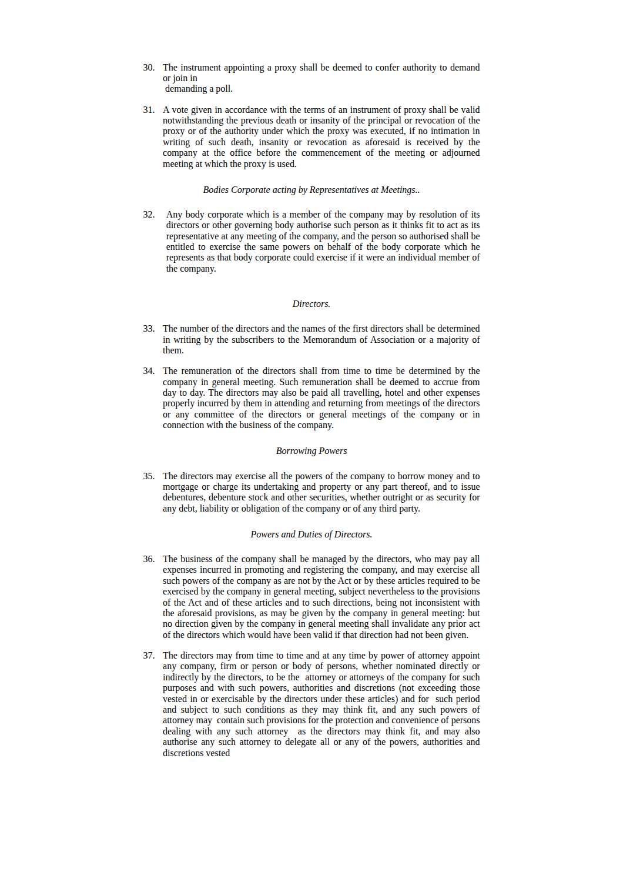30. The instrument appointing a proxy shall be deemed to confer authority to demand or join in demanding a poll.
31. A vote given in accordance with the terms of an instrument of proxy shall be valid notwithstanding the previous death or insanity of the principal or revocation of the proxy or of the authority under which the proxy was executed, if no intimation in writing of such death, insanity or revocation as aforesaid is received by the company at the office before the commencement of the meeting or adjourned meeting at which the proxy is used.
Bodies Corporate acting by Representatives at Meetings..
32. Any body corporate which is a member of the company may by resolution of its directors or other governing body authorise such person as it thinks fit to act as its representative at any meeting of the company, and the person so authorised shall be entitled to exercise the same powers on behalf of the body corporate which he represents as that body corporate could exercise if it were an individual member of the company.
Directors.
33. The number of the directors and the names of the first directors shall be determined in writing by the subscribers to the Memorandum of Association or a majority of them.
34. The remuneration of the directors shall from time to time be determined by the company in general meeting. Such remuneration shall be deemed to accrue from day to day. The directors may also be paid all travelling, hotel and other expenses properly incurred by them in attending and returning from meetings of the directors or any committee of the directors or general meetings of the company or in connection with the business of the company.
Borrowing Powers
35. The directors may exercise all the powers of the company to borrow money and to mortgage or charge its undertaking and property or any part thereof, and to issue debentures, debenture stock and other securities, whether outright or as security for any debt, liability or obligation of the company or of any third party.
Powers and Duties of Directors.
36. The business of the company shall be managed by the directors, who may pay all expenses incurred in promoting and registering the company, and may exercise all such powers of the company as are not by the Act or by these articles required to be exercised by the company in general meeting, subject nevertheless to the provisions of the Act and of these articles and to such directions, being not inconsistent with the aforesaid provisions, as may be given by the company in general meeting: but no direction given by the company in general meeting shall invalidate any prior act of the directors which would have been valid if that direction had not been given.
37. The directors may from time to time and at any time by power of attorney appoint any company, firm or person or body of persons, whether nominated directly or indirectly by the directors, to be the attorney or attorneys of the company for such purposes and with such powers, authorities and discretions (not exceeding those vested in or exercisable by the directors under these articles) and for such period and subject to such conditions as they may think fit, and any such powers of attorney may contain such provisions for the protection and convenience of persons dealing with any such attorney as the directors may think fit, and may also authorise any such attorney to delegate all or any of the powers, authorities and discretions vested